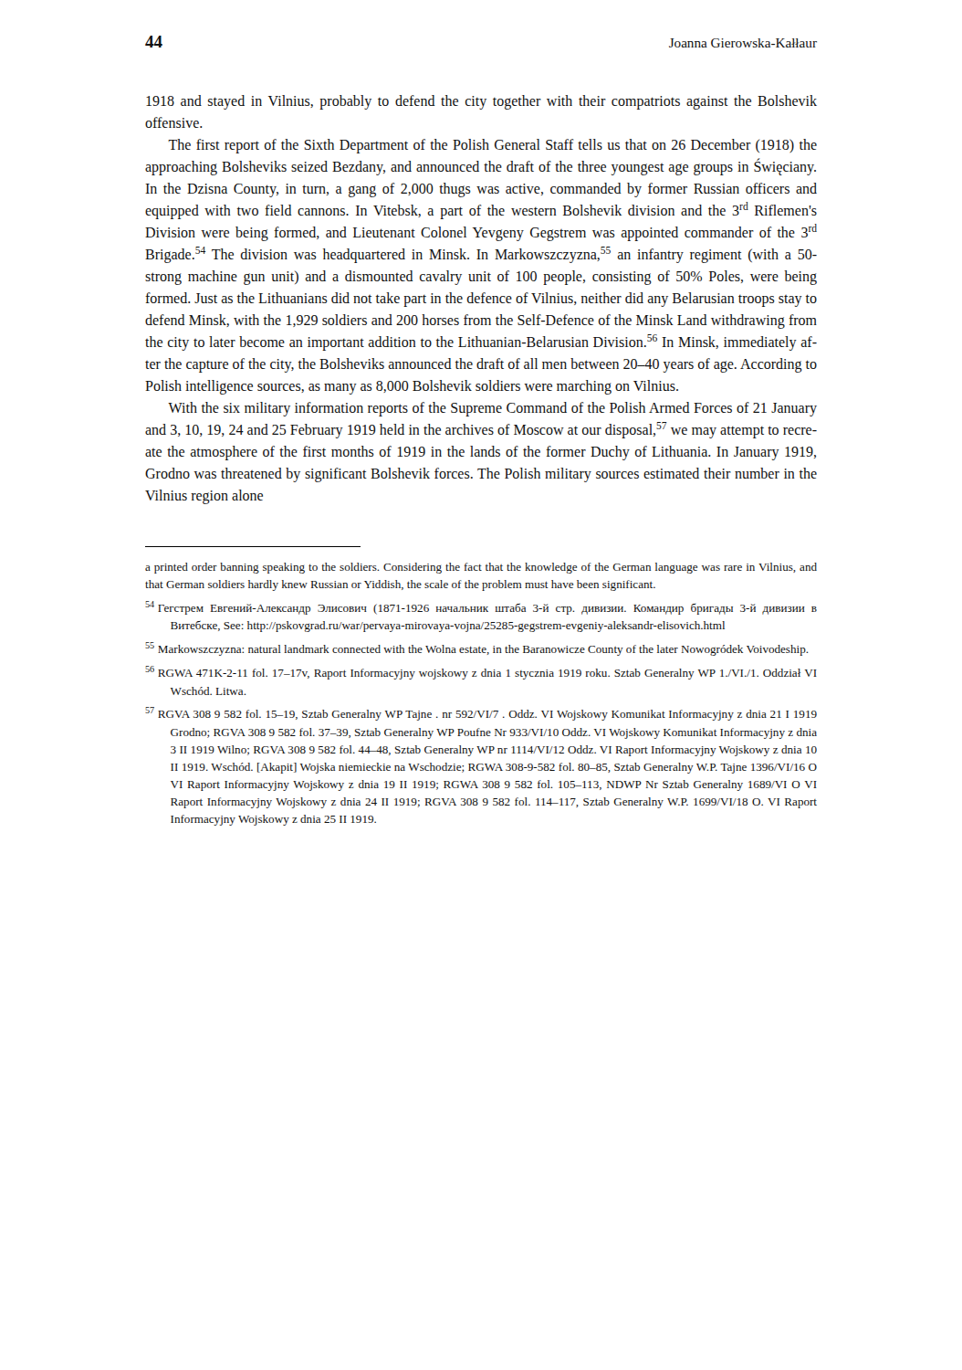44 Joanna Gierowska-Kałłaur
1918 and stayed in Vilnius, probably to defend the city together with their compatriots against the Bolshevik offensive.
The first report of the Sixth Department of the Polish General Staff tells us that on 26 December (1918) the approaching Bolsheviks seized Bezdany, and announced the draft of the three youngest age groups in Święciany. In the Dzisna County, in turn, a gang of 2,000 thugs was active, commanded by former Russian officers and equipped with two field cannons. In Vitebsk, a part of the western Bolshevik division and the 3rd Riflemen's Division were being formed, and Lieutenant Colonel Yevgeny Gegstrem was appointed commander of the 3rd Brigade.54 The division was headquartered in Minsk. In Markowszczyzna,55 an infantry regiment (with a 50-strong machine gun unit) and a dismounted cavalry unit of 100 people, consisting of 50% Poles, were being formed. Just as the Lithuanians did not take part in the defence of Vilnius, neither did any Belarusian troops stay to defend Minsk, with the 1,929 soldiers and 200 horses from the Self-Defence of the Minsk Land withdrawing from the city to later become an important addition to the Lithuanian-Belarusian Division.56 In Minsk, immediately after the capture of the city, the Bolsheviks announced the draft of all men between 20–40 years of age. According to Polish intelligence sources, as many as 8,000 Bolshevik soldiers were marching on Vilnius.
With the six military information reports of the Supreme Command of the Polish Armed Forces of 21 January and 3, 10, 19, 24 and 25 February 1919 held in the archives of Moscow at our disposal,57 we may attempt to recreate the atmosphere of the first months of 1919 in the lands of the former Duchy of Lithuania. In January 1919, Grodno was threatened by significant Bolshevik forces. The Polish military sources estimated their number in the Vilnius region alone
a printed order banning speaking to the soldiers. Considering the fact that the knowledge of the German language was rare in Vilnius, and that German soldiers hardly knew Russian or Yiddish, the scale of the problem must have been significant.
54 Гегстрем Евгений-Александр Элисович (1871-1926 начальник штаба 3-й стр. дивизии. Командир бригады 3-й дивизии в Витебске, See: http://pskovgrad.ru/war/pervaya-mirovaya-vojna/25285-gegstrem-evgeniy-aleksandr-elisovich.html
55 Markowszczyzna: natural landmark connected with the Wolna estate, in the Baranowicze County of the later Nowogródek Voivodeship.
56 RGWA 471K-2-11 fol. 17–17v, Raport Informacyjny wojskowy z dnia 1 stycznia 1919 roku. Sztab Generalny WP 1./VI./1. Oddział VI Wschód. Litwa.
57 RGVA 308 9 582 fol. 15–19, Sztab Generalny WP Tajne . nr 592/VI/7 . Oddz. VI Wojskowy Komunikat Informacyjny z dnia 21 I 1919 Grodno; RGVA 308 9 582 fol. 37–39, Sztab Generalny WP Poufne Nr 933/VI/10 Oddz. VI Wojskowy Komunikat Informacyjny z dnia 3 II 1919 Wilno; RGVA 308 9 582 fol. 44–48, Sztab Generalny WP nr 1114/VI/12 Oddz. VI Raport Informacyjny Wojskowy z dnia 10 II 1919. Wschód. [Akapit] Wojska niemieckie na Wschodzie; RGWA 308-9-582 fol. 80–85, Sztab Generalny W.P. Tajne 1396/VI/16 O VI Raport Informacyjny Wojskowy z dnia 19 II 1919; RGWA 308 9 582 fol. 105–113, NDWP Nr Sztab Generalny 1689/VI O VI Raport Informacyjny Wojskowy z dnia 24 II 1919; RGVA 308 9 582 fol. 114–117, Sztab Generalny W.P. 1699/VI/18 O. VI Raport Informacyjny Wojskowy z dnia 25 II 1919.